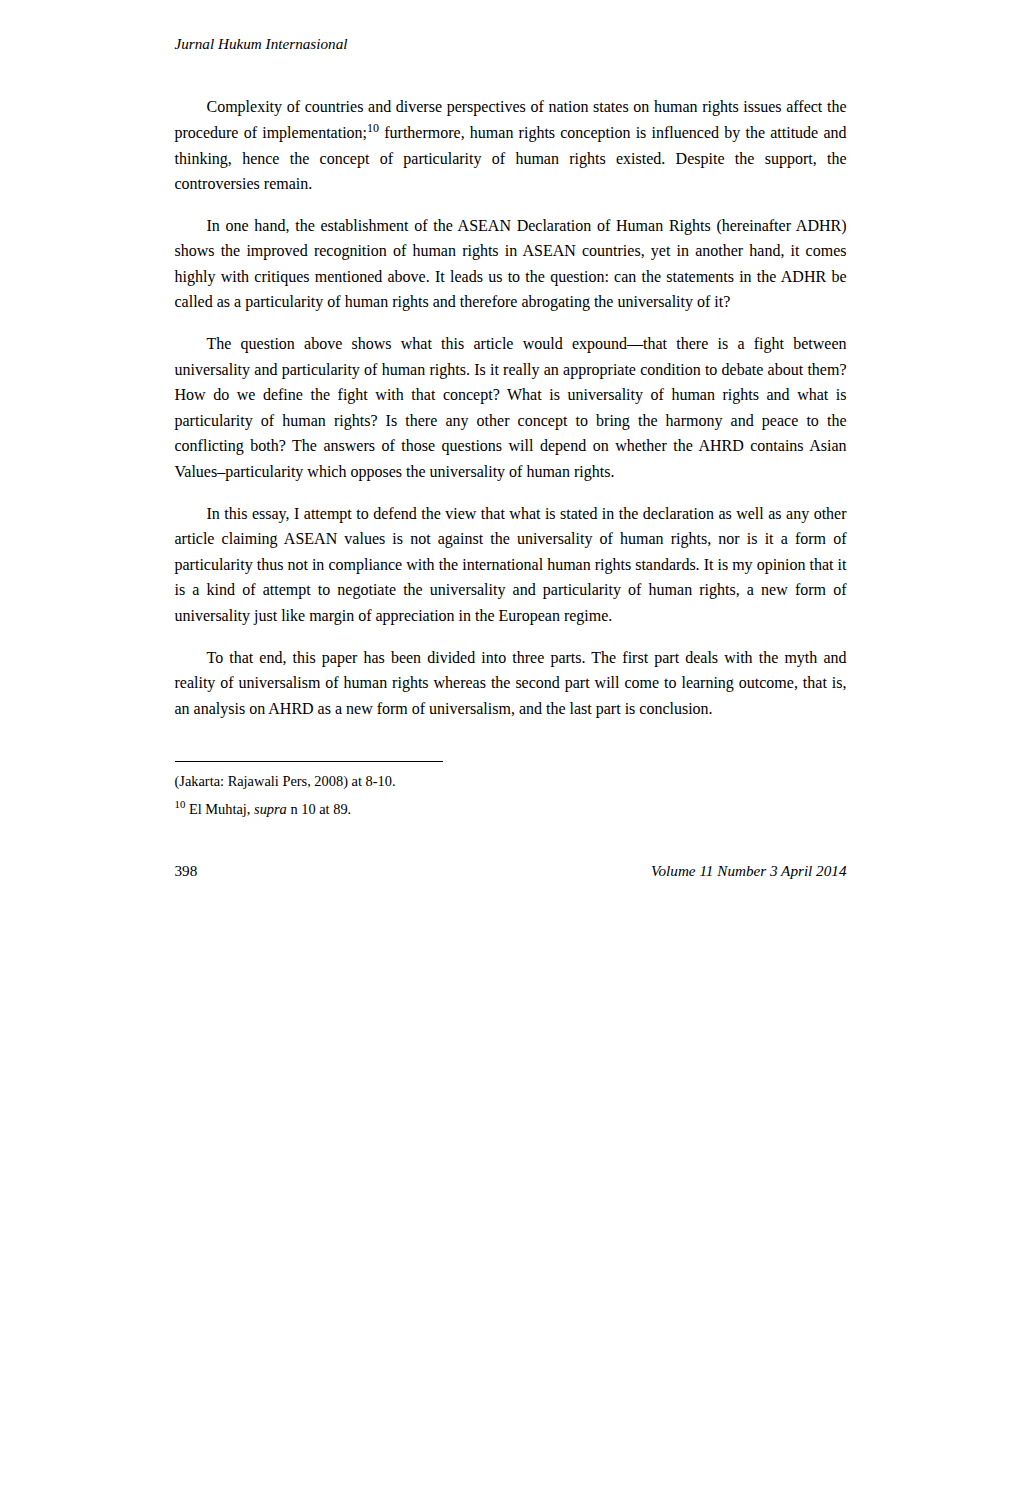Jurnal Hukum Internasional
Complexity of countries and diverse perspectives of nation states on human rights issues affect the procedure of implementation;10 furthermore, human rights conception is influenced by the attitude and thinking, hence the concept of particularity of human rights existed. Despite the support, the controversies remain.
In one hand, the establishment of the ASEAN Declaration of Human Rights (hereinafter ADHR) shows the improved recognition of human rights in ASEAN countries, yet in another hand, it comes highly with critiques mentioned above. It leads us to the question: can the statements in the ADHR be called as a particularity of human rights and therefore abrogating the universality of it?
The question above shows what this article would expound—that there is a fight between universality and particularity of human rights. Is it really an appropriate condition to debate about them? How do we define the fight with that concept? What is universality of human rights and what is particularity of human rights? Is there any other concept to bring the harmony and peace to the conflicting both? The answers of those questions will depend on whether the AHRD contains Asian Values–particularity which opposes the universality of human rights.
In this essay, I attempt to defend the view that what is stated in the declaration as well as any other article claiming ASEAN values is not against the universality of human rights, nor is it a form of particularity thus not in compliance with the international human rights standards. It is my opinion that it is a kind of attempt to negotiate the universality and particularity of human rights, a new form of universality just like margin of appreciation in the European regime.
To that end, this paper has been divided into three parts. The first part deals with the myth and reality of universalism of human rights whereas the second part will come to learning outcome, that is, an analysis on AHRD as a new form of universalism, and the last part is conclusion.
(Jakarta: Rajawali Pers, 2008) at 8-10.
10 El Muhtaj, supra n 10 at 89.
398 Volume 11 Number 3 April 2014